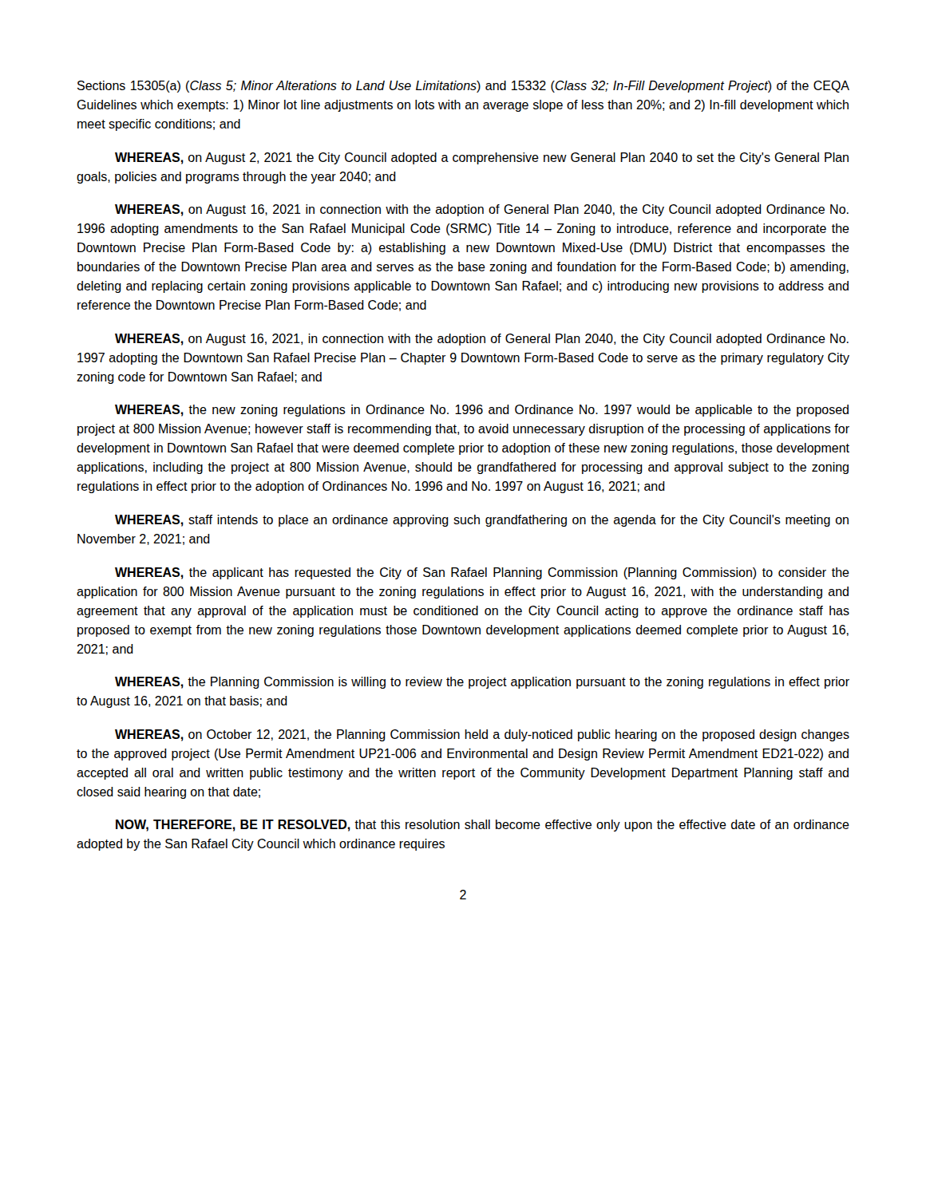Sections 15305(a) (Class 5; Minor Alterations to Land Use Limitations) and 15332 (Class 32; In-Fill Development Project) of the CEQA Guidelines which exempts: 1) Minor lot line adjustments on lots with an average slope of less than 20%; and 2) In-fill development which meet specific conditions; and
WHEREAS, on August 2, 2021 the City Council adopted a comprehensive new General Plan 2040 to set the City's General Plan goals, policies and programs through the year 2040; and
WHEREAS, on August 16, 2021 in connection with the adoption of General Plan 2040, the City Council adopted Ordinance No. 1996 adopting amendments to the San Rafael Municipal Code (SRMC) Title 14 – Zoning to introduce, reference and incorporate the Downtown Precise Plan Form-Based Code by: a) establishing a new Downtown Mixed-Use (DMU) District that encompasses the boundaries of the Downtown Precise Plan area and serves as the base zoning and foundation for the Form-Based Code; b) amending, deleting and replacing certain zoning provisions applicable to Downtown San Rafael; and c) introducing new provisions to address and reference the Downtown Precise Plan Form-Based Code; and
WHEREAS, on August 16, 2021, in connection with the adoption of General Plan 2040, the City Council adopted Ordinance No. 1997 adopting the Downtown San Rafael Precise Plan – Chapter 9 Downtown Form-Based Code to serve as the primary regulatory City zoning code for Downtown San Rafael; and
WHEREAS, the new zoning regulations in Ordinance No. 1996 and Ordinance No. 1997 would be applicable to the proposed project at 800 Mission Avenue; however staff is recommending that, to avoid unnecessary disruption of the processing of applications for development in Downtown San Rafael that were deemed complete prior to adoption of these new zoning regulations, those development applications, including the project at 800 Mission Avenue, should be grandfathered for processing and approval subject to the zoning regulations in effect prior to the adoption of Ordinances No. 1996 and No. 1997 on August 16, 2021; and
WHEREAS, staff intends to place an ordinance approving such grandfathering on the agenda for the City Council's meeting on November 2, 2021; and
WHEREAS, the applicant has requested the City of San Rafael Planning Commission (Planning Commission) to consider the application for 800 Mission Avenue pursuant to the zoning regulations in effect prior to August 16, 2021, with the understanding and agreement that any approval of the application must be conditioned on the City Council acting to approve the ordinance staff has proposed to exempt from the new zoning regulations those Downtown development applications deemed complete prior to August 16, 2021; and
WHEREAS, the Planning Commission is willing to review the project application pursuant to the zoning regulations in effect prior to August 16, 2021 on that basis; and
WHEREAS, on October 12, 2021, the Planning Commission held a duly-noticed public hearing on the proposed design changes to the approved project (Use Permit Amendment UP21-006 and Environmental and Design Review Permit Amendment ED21-022) and accepted all oral and written public testimony and the written report of the Community Development Department Planning staff and closed said hearing on that date;
NOW, THEREFORE, BE IT RESOLVED, that this resolution shall become effective only upon the effective date of an ordinance adopted by the San Rafael City Council which ordinance requires
2